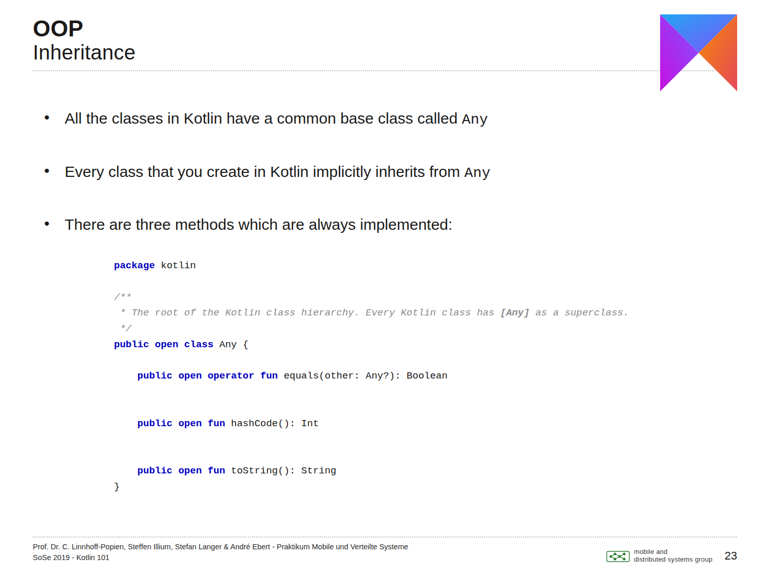OOP
Inheritance
All the classes in Kotlin have a common base class called Any
Every class that you create in Kotlin implicitly inherits from Any
There are three methods which are always implemented:
package kotlin

/**
 * The root of the Kotlin class hierarchy. Every Kotlin class has [Any] as a superclass.
 */
public open class Any {

    public open operator fun equals(other: Any?): Boolean


    public open fun hashCode(): Int


    public open fun toString(): String
}
Prof. Dr. C. Linnhoff-Popien, Steffen Illium, Stefan Langer & André Ebert - Praktikum Mobile und Verteilte Systeme
SoSe 2019 - Kotlin 101
mobile and distributed systems group
23